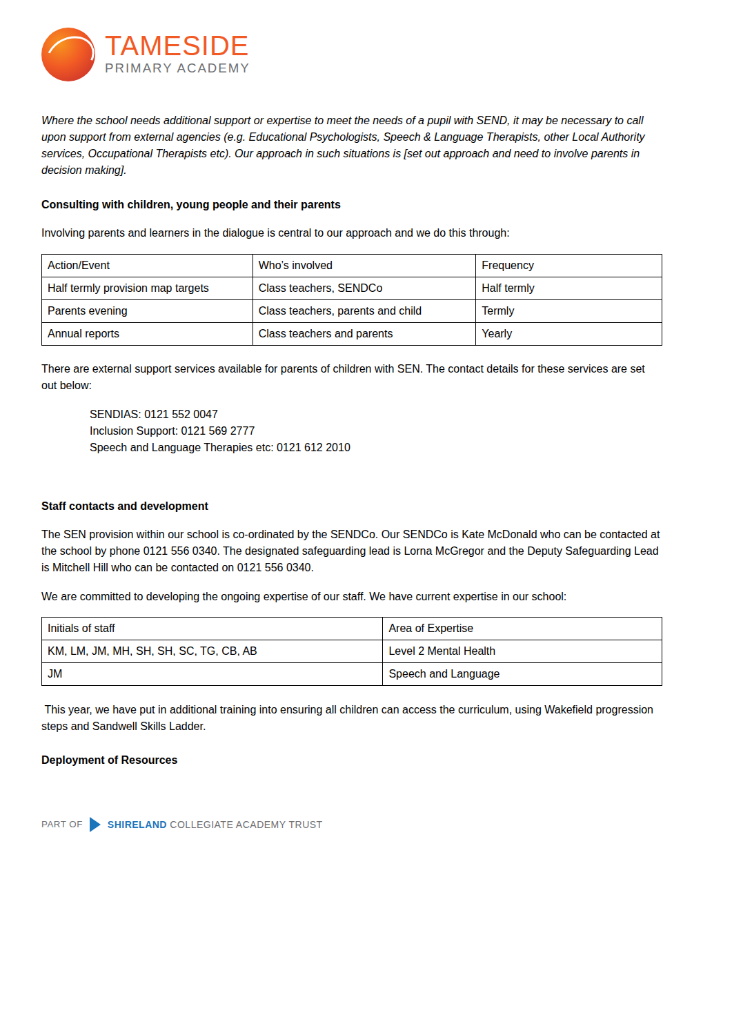TAMESIDE
PRIMARY ACADEMY
Where the school needs additional support or expertise to meet the needs of a pupil with SEND, it may be necessary to call upon support from external agencies (e.g. Educational Psychologists, Speech & Language Therapists, other Local Authority services, Occupational Therapists etc). Our approach in such situations is [set out approach and need to involve parents in decision making].
Consulting with children, young people and their parents
Involving parents and learners in the dialogue is central to our approach and we do this through:
| Action/Event | Who’s involved | Frequency |
| --- | --- | --- |
| Half termly provision map targets | Class teachers, SENDCo | Half termly |
| Parents evening | Class teachers, parents and child | Termly |
| Annual reports | Class teachers and parents | Yearly |
There are external support services available for parents of children with SEN. The contact details for these services are set out below:
SENDIAS: 0121 552 0047
Inclusion Support: 0121 569 2777
Speech and Language Therapies etc: 0121 612 2010
Staff contacts and development
The SEN provision within our school is co-ordinated by the SENDCo. Our SENDCo is Kate McDonald who can be contacted at the school by phone 0121 556 0340. The designated safeguarding lead is Lorna McGregor and the Deputy Safeguarding Lead is Mitchell Hill who can be contacted on 0121 556 0340.
We are committed to developing the ongoing expertise of our staff. We have current expertise in our school:
| Initials of staff | Area of Expertise |
| --- | --- |
| KM, LM, JM, MH, SH, SH, SC, TG, CB, AB | Level 2 Mental Health |
| JM | Speech and Language |
This year, we have put in additional training into ensuring all children can access the curriculum, using Wakefield progression steps and Sandwell Skills Ladder.
Deployment of Resources
PART OF SHIRELAND COLLEGIATE ACADEMY TRUST